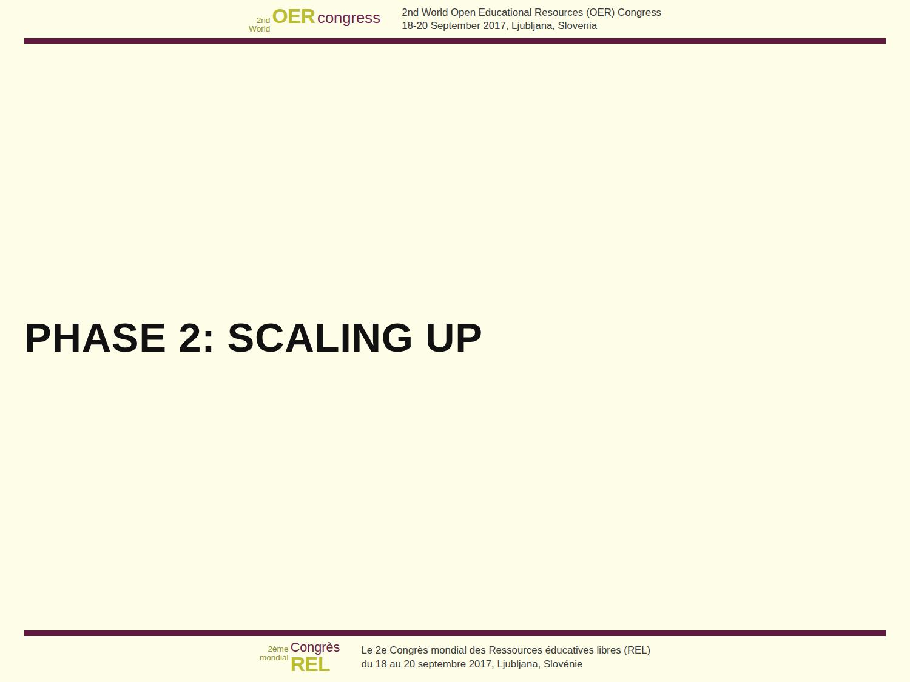2nd World OER congress
2nd World Open Educational Resources (OER) Congress
18-20 September 2017, Ljubljana, Slovenia
Phase 2: Scaling Up
2ème mondial Congrès REL
Le 2e Congrès mondial des Ressources éducatives libres (REL)
du 18 au 20 septembre 2017, Ljubljana, Slovénie